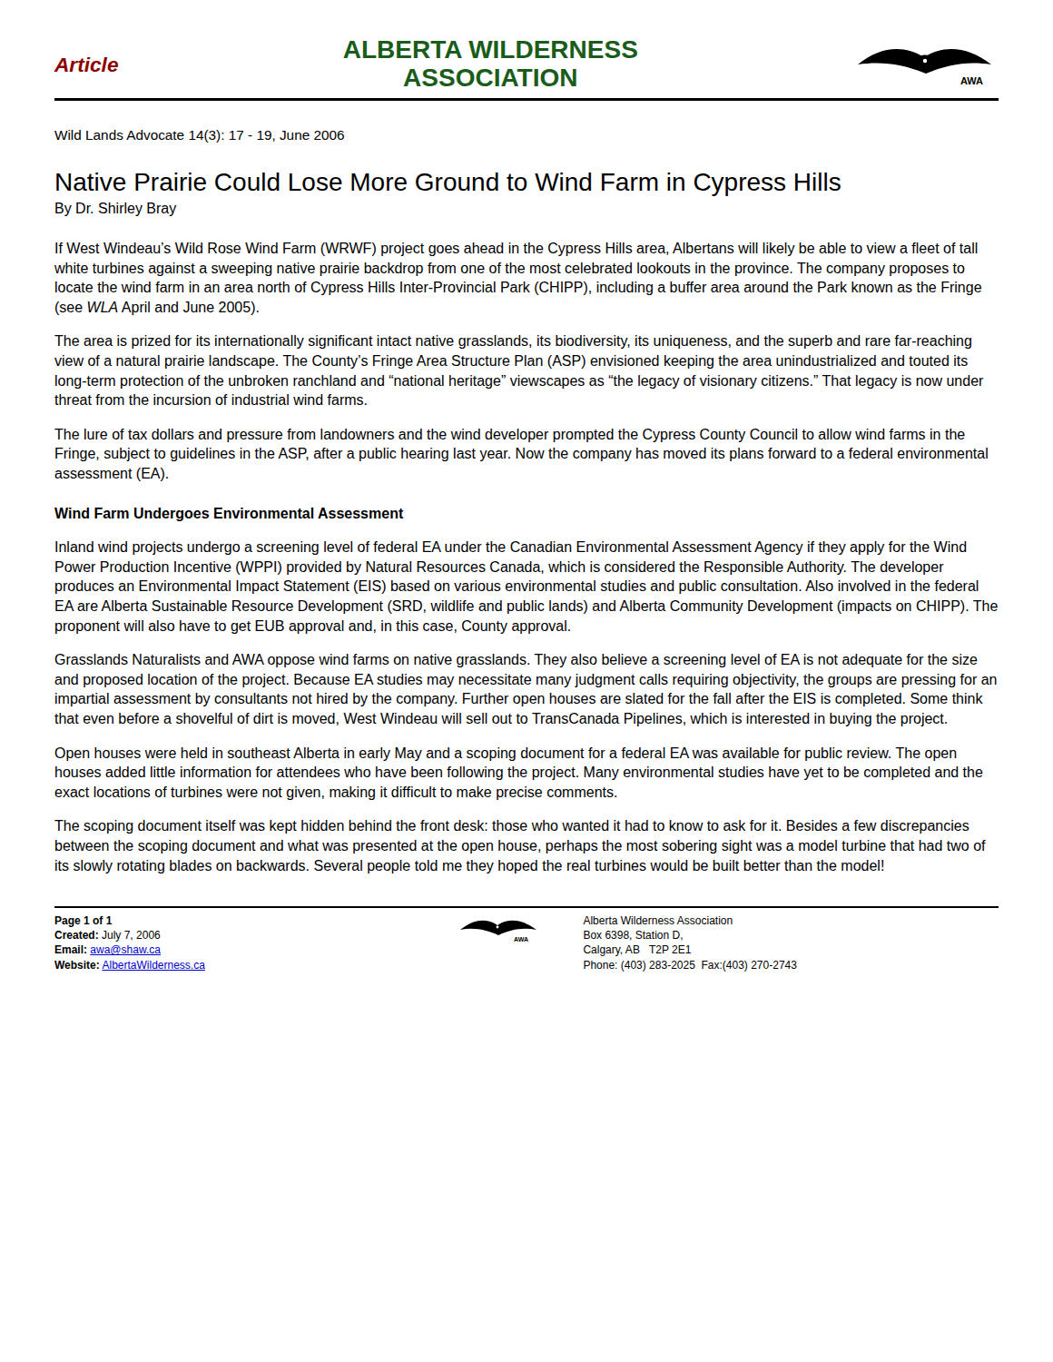Article
ALBERTA WILDERNESS
ASSOCIATION
AWA
Wild Lands Advocate 14(3): 17 - 19, June 2006
Native Prairie Could Lose More Ground to Wind Farm in Cypress Hills
By Dr. Shirley Bray
If West Windeau’s Wild Rose Wind Farm (WRWF) project goes ahead in the Cypress Hills area, Albertans will likely be able to view a fleet of tall white turbines against a sweeping native prairie backdrop from one of the most celebrated lookouts in the province. The company proposes to locate the wind farm in an area north of Cypress Hills Inter-Provincial Park (CHIPP), including a buffer area around the Park known as the Fringe (see WLA April and June 2005).
The area is prized for its internationally significant intact native grasslands, its biodiversity, its uniqueness, and the superb and rare far-reaching view of a natural prairie landscape. The County’s Fringe Area Structure Plan (ASP) envisioned keeping the area unindustrialized and touted its long-term protection of the unbroken ranchland and “national heritage” viewscapes as “the legacy of visionary citizens.” That legacy is now under threat from the incursion of industrial wind farms.
The lure of tax dollars and pressure from landowners and the wind developer prompted the Cypress County Council to allow wind farms in the Fringe, subject to guidelines in the ASP, after a public hearing last year. Now the company has moved its plans forward to a federal environmental assessment (EA).
Wind Farm Undergoes Environmental Assessment
Inland wind projects undergo a screening level of federal EA under the Canadian Environmental Assessment Agency if they apply for the Wind Power Production Incentive (WPPI) provided by Natural Resources Canada, which is considered the Responsible Authority. The developer produces an Environmental Impact Statement (EIS) based on various environmental studies and public consultation. Also involved in the federal EA are Alberta Sustainable Resource Development (SRD, wildlife and public lands) and Alberta Community Development (impacts on CHIPP). The proponent will also have to get EUB approval and, in this case, County approval.
Grasslands Naturalists and AWA oppose wind farms on native grasslands. They also believe a screening level of EA is not adequate for the size and proposed location of the project. Because EA studies may necessitate many judgment calls requiring objectivity, the groups are pressing for an impartial assessment by consultants not hired by the company. Further open houses are slated for the fall after the EIS is completed. Some think that even before a shovelful of dirt is moved, West Windeau will sell out to TransCanada Pipelines, which is interested in buying the project.
Open houses were held in southeast Alberta in early May and a scoping document for a federal EA was available for public review. The open houses added little information for attendees who have been following the project. Many environmental studies have yet to be completed and the exact locations of turbines were not given, making it difficult to make precise comments.
The scoping document itself was kept hidden behind the front desk: those who wanted it had to know to ask for it. Besides a few discrepancies between the scoping document and what was presented at the open house, perhaps the most sobering sight was a model turbine that had two of its slowly rotating blades on backwards. Several people told me they hoped the real turbines would be built better than the model!
Page 1 of 1
Created: July 7, 2006
Email: awa@shaw.ca
Website: AlbertaWilderness.ca
AWA
Alberta Wilderness Association
Box 6398, Station D,
Calgary, AB T2P 2E1
Phone: (403) 283-2025 Fax:(403) 270-2743